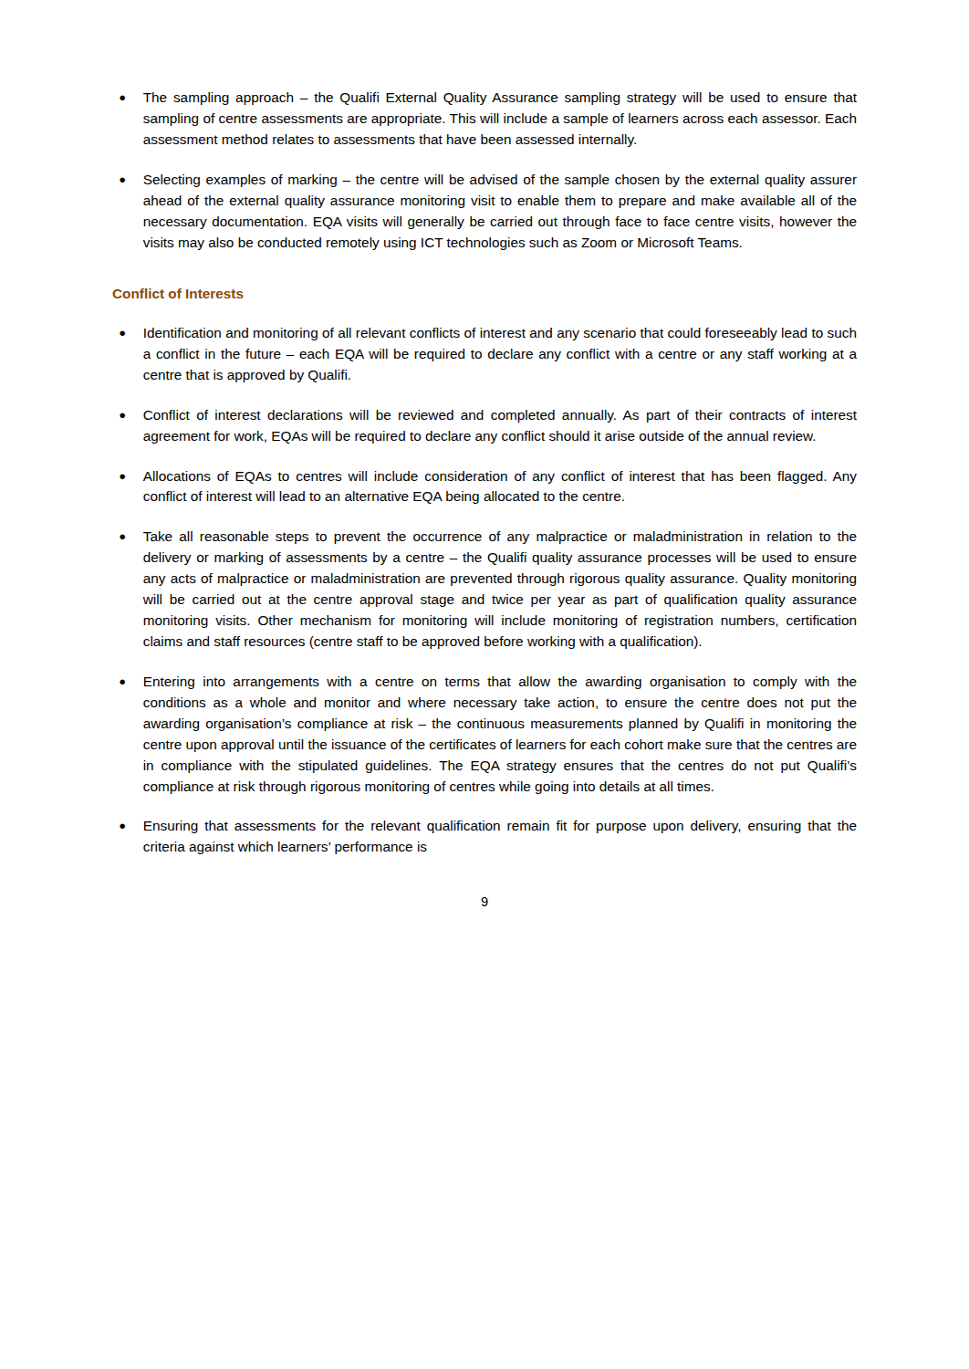The sampling approach – the Qualifi External Quality Assurance sampling strategy will be used to ensure that sampling of centre assessments are appropriate. This will include a sample of learners across each assessor. Each assessment method relates to assessments that have been assessed internally.
Selecting examples of marking – the centre will be advised of the sample chosen by the external quality assurer ahead of the external quality assurance monitoring visit to enable them to prepare and make available all of the necessary documentation. EQA visits will generally be carried out through face to face centre visits, however the visits may also be conducted remotely using ICT technologies such as Zoom or Microsoft Teams.
Conflict of Interests
Identification and monitoring of all relevant conflicts of interest and any scenario that could foreseeably lead to such a conflict in the future – each EQA will be required to declare any conflict with a centre or any staff working at a centre that is approved by Qualifi.
Conflict of interest declarations will be reviewed and completed annually. As part of their contracts of interest agreement for work, EQAs will be required to declare any conflict should it arise outside of the annual review.
Allocations of EQAs to centres will include consideration of any conflict of interest that has been flagged. Any conflict of interest will lead to an alternative EQA being allocated to the centre.
Take all reasonable steps to prevent the occurrence of any malpractice or maladministration in relation to the delivery or marking of assessments by a centre – the Qualifi quality assurance processes will be used to ensure any acts of malpractice or maladministration are prevented through rigorous quality assurance. Quality monitoring will be carried out at the centre approval stage and twice per year as part of qualification quality assurance monitoring visits. Other mechanism for monitoring will include monitoring of registration numbers, certification claims and staff resources (centre staff to be approved before working with a qualification).
Entering into arrangements with a centre on terms that allow the awarding organisation to comply with the conditions as a whole and monitor and where necessary take action, to ensure the centre does not put the awarding organisation’s compliance at risk – the continuous measurements planned by Qualifi in monitoring the centre upon approval until the issuance of the certificates of learners for each cohort make sure that the centres are in compliance with the stipulated guidelines. The EQA strategy ensures that the centres do not put Qualifi’s compliance at risk through rigorous monitoring of centres while going into details at all times.
Ensuring that assessments for the relevant qualification remain fit for purpose upon delivery, ensuring that the criteria against which learners’ performance is
9